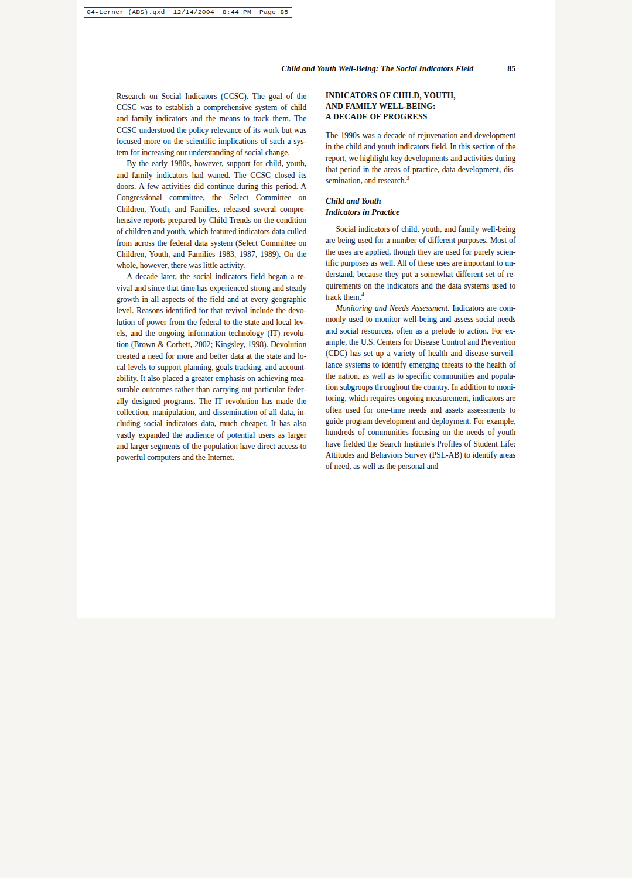04-Lerner (ADS).qxd 12/14/2004 8:44 PM Page 85
Child and Youth Well-Being: The Social Indicators Field 85
Research on Social Indicators (CCSC). The goal of the CCSC was to establish a comprehensive system of child and family indicators and the means to track them. The CCSC understood the policy relevance of its work but was focused more on the scientific implications of such a system for increasing our understanding of social change.
By the early 1980s, however, support for child, youth, and family indicators had waned. The CCSC closed its doors. A few activities did continue during this period. A Congressional committee, the Select Committee on Children, Youth, and Families, released several comprehensive reports prepared by Child Trends on the condition of children and youth, which featured indicators data culled from across the federal data system (Select Committee on Children, Youth, and Families 1983, 1987, 1989). On the whole, however, there was little activity.
A decade later, the social indicators field began a revival and since that time has experienced strong and steady growth in all aspects of the field and at every geographic level. Reasons identified for that revival include the devolution of power from the federal to the state and local levels, and the ongoing information technology (IT) revolution (Brown & Corbett, 2002; Kingsley, 1998). Devolution created a need for more and better data at the state and local levels to support planning, goals tracking, and accountability. It also placed a greater emphasis on achieving measurable outcomes rather than carrying out particular federally designed programs. The IT revolution has made the collection, manipulation, and dissemination of all data, including social indicators data, much cheaper. It has also vastly expanded the audience of potential users as larger and larger segments of the population have direct access to powerful computers and the Internet.
Indicators of Child, Youth,
and Family Well-Being:
A Decade of Progress
The 1990s was a decade of rejuvenation and development in the child and youth indicators field. In this section of the report, we highlight key developments and activities during that period in the areas of practice, data development, dissemination, and research.3
Child and Youth
Indicators in Practice
Social indicators of child, youth, and family well-being are being used for a number of different purposes. Most of the uses are applied, though they are used for purely scientific purposes as well. All of these uses are important to understand, because they put a somewhat different set of requirements on the indicators and the data systems used to track them.4
Monitoring and Needs Assessment. Indicators are commonly used to monitor well-being and assess social needs and social resources, often as a prelude to action. For example, the U.S. Centers for Disease Control and Prevention (CDC) has set up a variety of health and disease surveillance systems to identify emerging threats to the health of the nation, as well as to specific communities and population subgroups throughout the country. In addition to monitoring, which requires ongoing measurement, indicators are often used for one-time needs and assets assessments to guide program development and deployment. For example, hundreds of communities focusing on the needs of youth have fielded the Search Institute's Profiles of Student Life: Attitudes and Behaviors Survey (PSL-AB) to identify areas of need, as well as the personal and